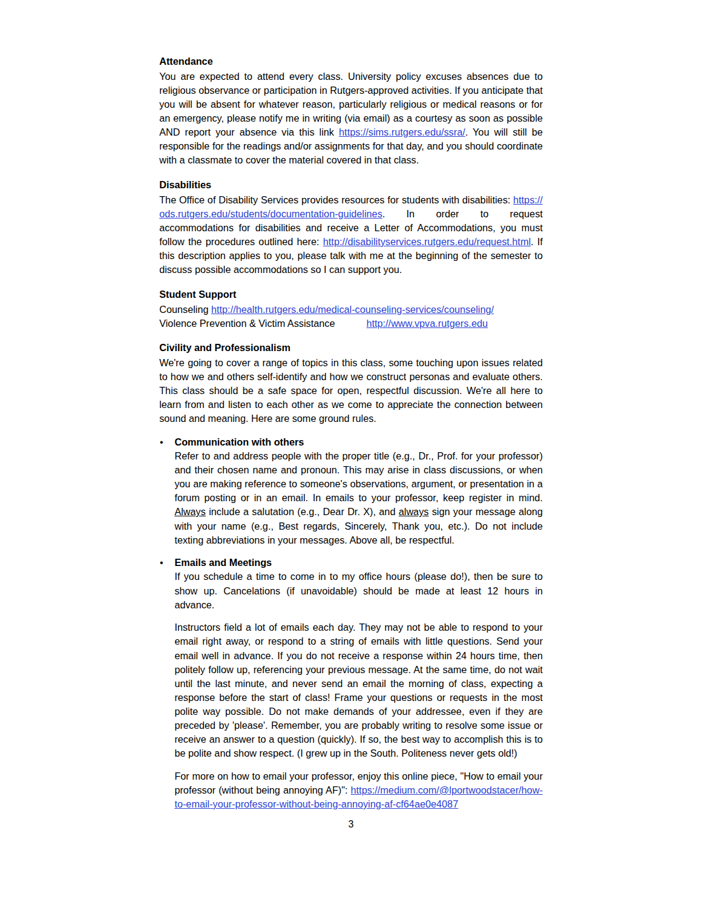Attendance
You are expected to attend every class. University policy excuses absences due to religious observance or participation in Rutgers-approved activities. If you anticipate that you will be absent for whatever reason, particularly religious or medical reasons or for an emergency, please notify me in writing (via email) as a courtesy as soon as possible AND report your absence via this link https://sims.rutgers.edu/ssra/. You will still be responsible for the readings and/or assignments for that day, and you should coordinate with a classmate to cover the material covered in that class.
Disabilities
The Office of Disability Services provides resources for students with disabilities: https://ods.rutgers.edu/students/documentation-guidelines. In order to request accommodations for disabilities and receive a Letter of Accommodations, you must follow the procedures outlined here: http://disabilityservices.rutgers.edu/request.html. If this description applies to you, please talk with me at the beginning of the semester to discuss possible accommodations so I can support you.
Student Support
Counseling http://health.rutgers.edu/medical-counseling-services/counseling/
Violence Prevention & Victim Assistance http://www.vpva.rutgers.edu
Civility and Professionalism
We're going to cover a range of topics in this class, some touching upon issues related to how we and others self-identify and how we construct personas and evaluate others. This class should be a safe space for open, respectful discussion. We're all here to learn from and listen to each other as we come to appreciate the connection between sound and meaning. Here are some ground rules.
Communication with others
Refer to and address people with the proper title (e.g., Dr., Prof. for your professor) and their chosen name and pronoun. This may arise in class discussions, or when you are making reference to someone's observations, argument, or presentation in a forum posting or in an email. In emails to your professor, keep register in mind. Always include a salutation (e.g., Dear Dr. X), and always sign your message along with your name (e.g., Best regards, Sincerely, Thank you, etc.). Do not include texting abbreviations in your messages. Above all, be respectful.
Emails and Meetings
If you schedule a time to come in to my office hours (please do!), then be sure to show up. Cancelations (if unavoidable) should be made at least 12 hours in advance.
Instructors field a lot of emails each day. They may not be able to respond to your email right away, or respond to a string of emails with little questions. Send your email well in advance. If you do not receive a response within 24 hours time, then politely follow up, referencing your previous message. At the same time, do not wait until the last minute, and never send an email the morning of class, expecting a response before the start of class! Frame your questions or requests in the most polite way possible. Do not make demands of your addressee, even if they are preceded by 'please'. Remember, you are probably writing to resolve some issue or receive an answer to a question (quickly). If so, the best way to accomplish this is to be polite and show respect. (I grew up in the South. Politeness never gets old!)
For more on how to email your professor, enjoy this online piece, "How to email your professor (without being annoying AF)": https://medium.com/@lportwoodstacer/how-to-email-your-professor-without-being-annoying-af-cf64ae0e4087
3